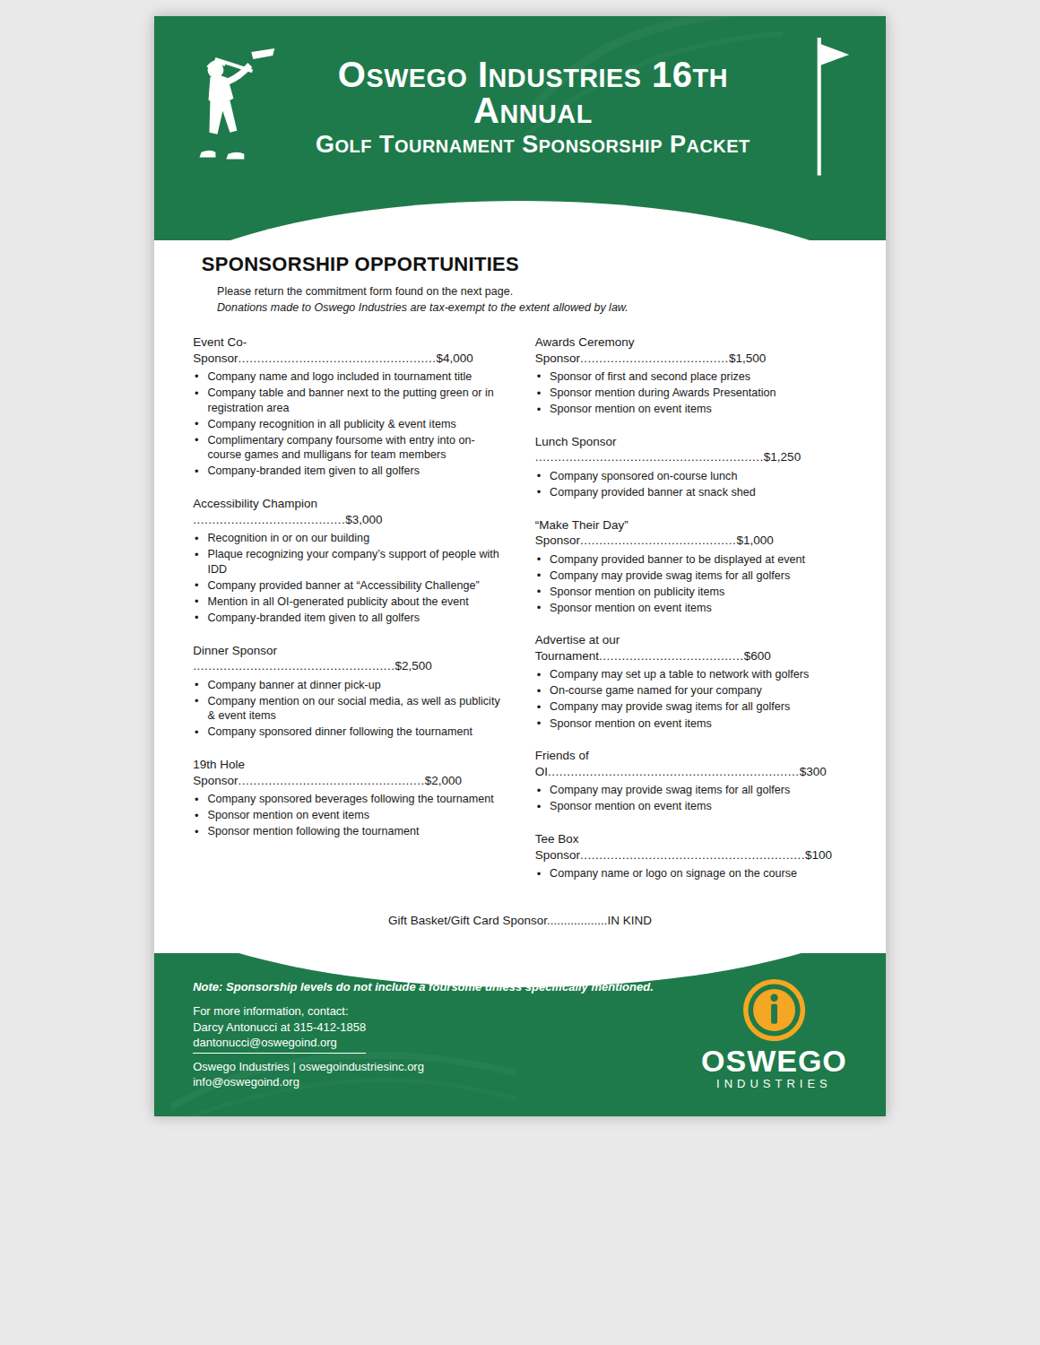OSWEGO INDUSTRIES 16TH ANNUAL
GOLF TOURNAMENT SPONSORSHIP PACKET
Sponsorship Opportunities
Please return the commitment form found on the next page.
Donations made to Oswego Industries are tax-exempt to the extent allowed by law.
Event Co-Sponsor....................................................$4,000
Company name and logo included in tournament title
Company table and banner next to the putting green or in registration area
Company recognition in all publicity & event items
Complimentary company foursome with entry into on-course games and mulligans for team members
Company-branded item given to all golfers
Accessibility Champion ........................................$3,000
Recognition in or on our building
Plaque recognizing your company’s support of people with IDD
Company provided banner at “Accessibility Challenge”
Mention in all OI-generated publicity about the event
Company-branded item given to all golfers
Dinner Sponsor .....................................................$2,500
Company banner at dinner pick-up
Company mention on our social media, as well as publicity & event items
Company sponsored dinner following the tournament
19th Hole Sponsor.................................................$2,000
Company sponsored beverages following the tournament
Sponsor mention on event items
Sponsor mention following the tournament
Awards Ceremony Sponsor.......................................$1,500
Sponsor of first and second place prizes
Sponsor mention during Awards Presentation
Sponsor mention on event items
Lunch Sponsor ............................................................$1,250
Company sponsored on-course lunch
Company provided banner at snack shed
“Make Their Day” Sponsor.........................................$1,000
Company provided banner to be displayed at event
Company may provide swag items for all golfers
Sponsor mention on publicity items
Sponsor mention on event items
Advertise at our Tournament......................................$600
Company may set up a table to network with golfers
On-course game named for your company
Company may provide swag items for all golfers
Sponsor mention on event items
Friends of OI..................................................................$300
Company may provide swag items for all golfers
Sponsor mention on event items
Tee Box Sponsor...........................................................$100
Company name or logo on signage on the course
Gift Basket/Gift Card Sponsor.................. IN KIND
Note: Sponsorship levels do not include a foursome unless specifically mentioned.
For more information, contact:
Darcy Antonucci at 315-412-1858
dantonucci@oswegoind.org
Oswego Industries | oswegoindustriesinc.org
info@oswegoind.org
OSWEGO
INDUSTRIES